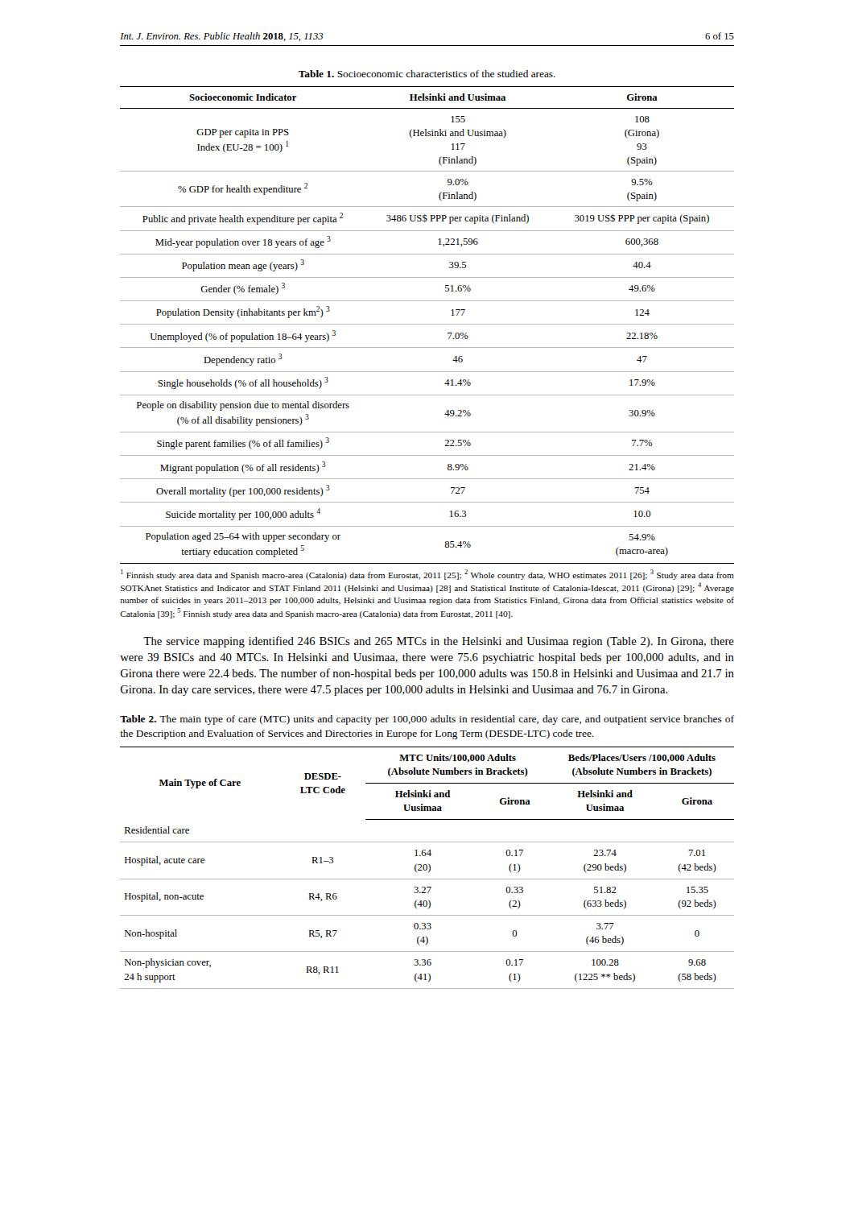Int. J. Environ. Res. Public Health 2018, 15, 1133
6 of 15
Table 1. Socioeconomic characteristics of the studied areas.
| Socioeconomic Indicator | Helsinki and Uusimaa | Girona |
| --- | --- | --- |
| GDP per capita in PPS Index (EU-28 = 100) 1 | 155 (Helsinki and Uusimaa) 117 (Finland) | 108 (Girona) 93 (Spain) |
| % GDP for health expenditure 2 | 9.0% (Finland) | 9.5% (Spain) |
| Public and private health expenditure per capita 2 | 3486 US$ PPP per capita (Finland) | 3019 US$ PPP per capita (Spain) |
| Mid-year population over 18 years of age 3 | 1,221,596 | 600,368 |
| Population mean age (years) 3 | 39.5 | 40.4 |
| Gender (% female) 3 | 51.6% | 49.6% |
| Population Density (inhabitants per km 2 ) 3 | 177 | 124 |
| Unemployed (% of population 18–64 years) 3 | 7.0% | 22.18% |
| Dependency ratio 3 | 46 | 47 |
| Single households (% of all households) 3 | 41.4% | 17.9% |
| People on disability pension due to mental disorders (% of all disability pensioners) 3 | 49.2% | 30.9% |
| Single parent families (% of all families) 3 | 22.5% | 7.7% |
| Migrant population (% of all residents) 3 | 8.9% | 21.4% |
| Overall mortality (per 100,000 residents) 3 | 727 | 754 |
| Suicide mortality per 100,000 adults 4 | 16.3 | 10.0 |
| Population aged 25–64 with upper secondary or tertiary education completed 5 | 85.4% | 54.9% (macro-area) |
1 Finnish study area data and Spanish macro-area (Catalonia) data from Eurostat, 2011 [25]; 2 Whole country data, WHO estimates 2011 [26]; 3 Study area data from SOTKAnet Statistics and Indicator and STAT Finland 2011 (Helsinki and Uusimaa) [28] and Statistical Institute of Catalonia-Idescat, 2011 (Girona) [29]; 4 Average number of suicides in years 2011–2013 per 100,000 adults, Helsinki and Uusimaa region data from Statistics Finland, Girona data from Official statistics website of Catalonia [39]; 5 Finnish study area data and Spanish macro-area (Catalonia) data from Eurostat, 2011 [40].
The service mapping identified 246 BSICs and 265 MTCs in the Helsinki and Uusimaa region (Table 2). In Girona, there were 39 BSICs and 40 MTCs. In Helsinki and Uusimaa, there were 75.6 psychiatric hospital beds per 100,000 adults, and in Girona there were 22.4 beds. The number of non-hospital beds per 100,000 adults was 150.8 in Helsinki and Uusimaa and 21.7 in Girona. In day care services, there were 47.5 places per 100,000 adults in Helsinki and Uusimaa and 76.7 in Girona.
Table 2. The main type of care (MTC) units and capacity per 100,000 adults in residential care, day care, and outpatient service branches of the Description and Evaluation of Services and Directories in Europe for Long Term (DESDE-LTC) code tree.
| Main Type of Care | DESDE- LTC Code | MTC Units/100,000 Adults (Absolute Numbers in Brackets) | Beds/Places/Users /100,000 Adults (Absolute Numbers in Brackets) |
| --- | --- | --- | --- |
| Helsinki and Uusimaa | Girona | Helsinki and Uusimaa | Girona |
| Residential care |
| Hospital, acute care | R1–3 | 1.64 (20) | 0.17 (1) | 23.74 (290 beds) | 7.01 (42 beds) |
| Hospital, non-acute | R4, R6 | 3.27 (40) | 0.33 (2) | 51.82 (633 beds) | 15.35 (92 beds) |
| Non-hospital | R5, R7 | 0.33 (4) | 0 | 3.77 (46 beds) | 0 |
| Non-physician cover, 24 h support | R8, R11 | 3.36 (41) | 0.17 (1) | 100.28 (1225 ** beds) | 9.68 (58 beds) |